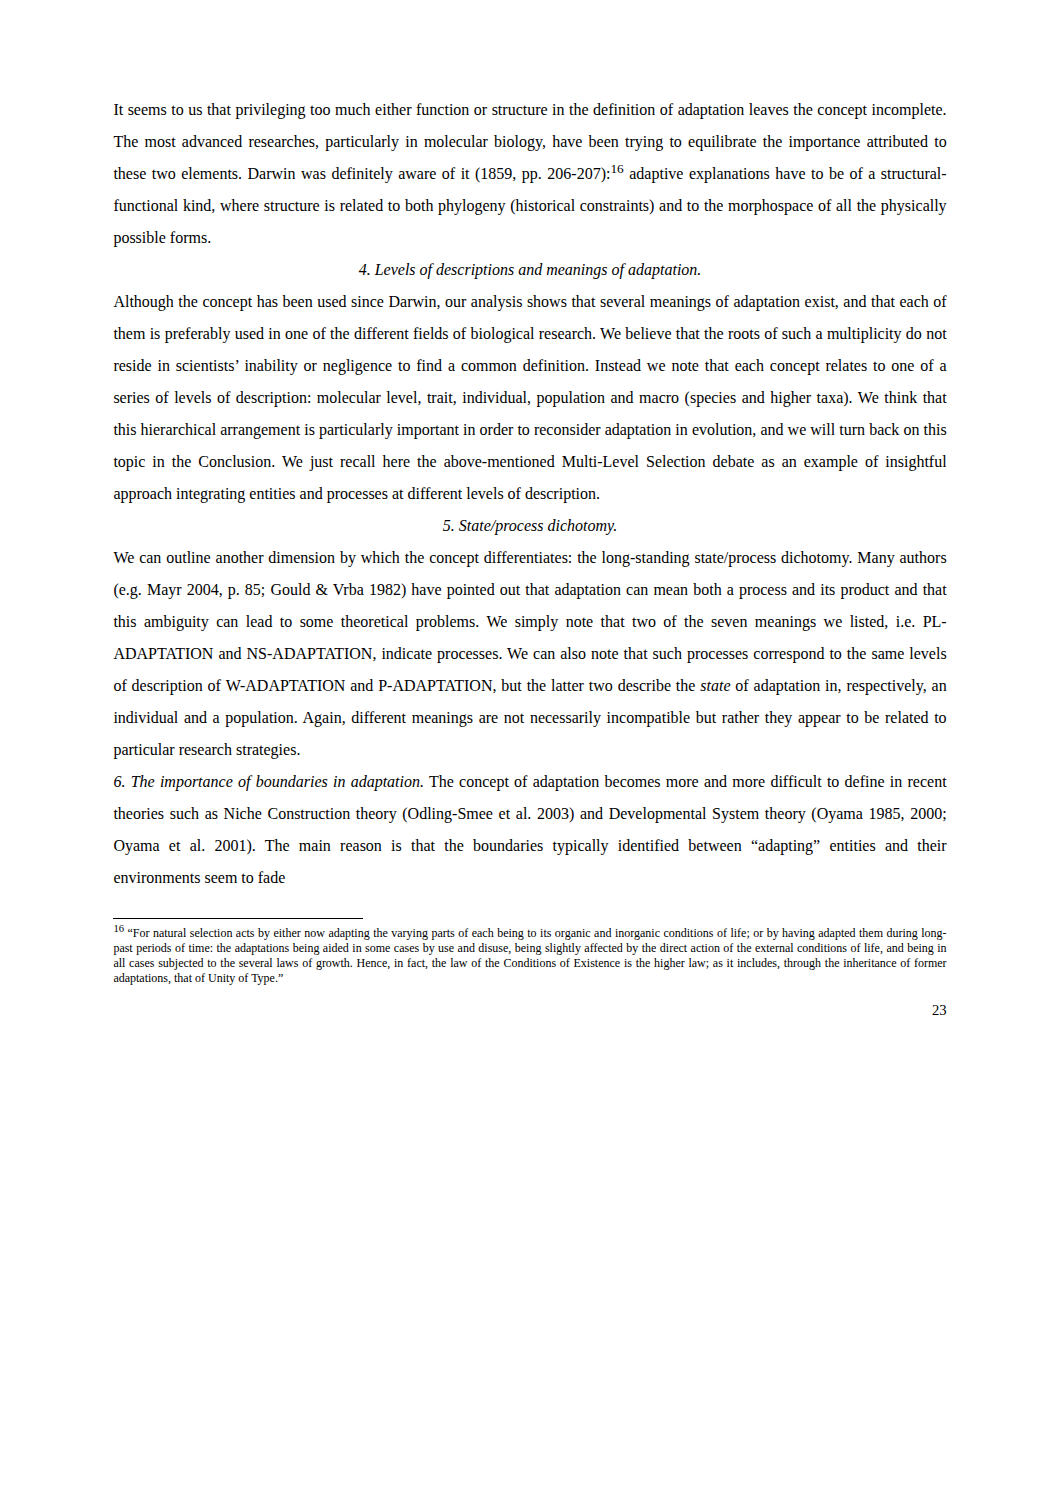It seems to us that privileging too much either function or structure in the definition of adaptation leaves the concept incomplete. The most advanced researches, particularly in molecular biology, have been trying to equilibrate the importance attributed to these two elements. Darwin was definitely aware of it (1859, pp. 206-207):16 adaptive explanations have to be of a structural-functional kind, where structure is related to both phylogeny (historical constraints) and to the morphospace of all the physically possible forms.
4. Levels of descriptions and meanings of adaptation.
Although the concept has been used since Darwin, our analysis shows that several meanings of adaptation exist, and that each of them is preferably used in one of the different fields of biological research. We believe that the roots of such a multiplicity do not reside in scientists’ inability or negligence to find a common definition. Instead we note that each concept relates to one of a series of levels of description: molecular level, trait, individual, population and macro (species and higher taxa). We think that this hierarchical arrangement is particularly important in order to reconsider adaptation in evolution, and we will turn back on this topic in the Conclusion. We just recall here the above-mentioned Multi-Level Selection debate as an example of insightful approach integrating entities and processes at different levels of description.
5. State/process dichotomy.
We can outline another dimension by which the concept differentiates: the long-standing state/process dichotomy. Many authors (e.g. Mayr 2004, p. 85; Gould & Vrba 1982) have pointed out that adaptation can mean both a process and its product and that this ambiguity can lead to some theoretical problems. We simply note that two of the seven meanings we listed, i.e. PL-ADAPTATION and NS-ADAPTATION, indicate processes. We can also note that such processes correspond to the same levels of description of W-ADAPTATION and P-ADAPTATION, but the latter two describe the state of adaptation in, respectively, an individual and a population. Again, different meanings are not necessarily incompatible but rather they appear to be related to particular research strategies.
6. The importance of boundaries in adaptation. The concept of adaptation becomes more and more difficult to define in recent theories such as Niche Construction theory (Odling-Smee et al. 2003) and Developmental System theory (Oyama 1985, 2000; Oyama et al. 2001). The main reason is that the boundaries typically identified between “adapting” entities and their environments seem to fade
16 “For natural selection acts by either now adapting the varying parts of each being to its organic and inorganic conditions of life; or by having adapted them during long-past periods of time: the adaptations being aided in some cases by use and disuse, being slightly affected by the direct action of the external conditions of life, and being in all cases subjected to the several laws of growth. Hence, in fact, the law of the Conditions of Existence is the higher law; as it includes, through the inheritance of former adaptations, that of Unity of Type.”
23